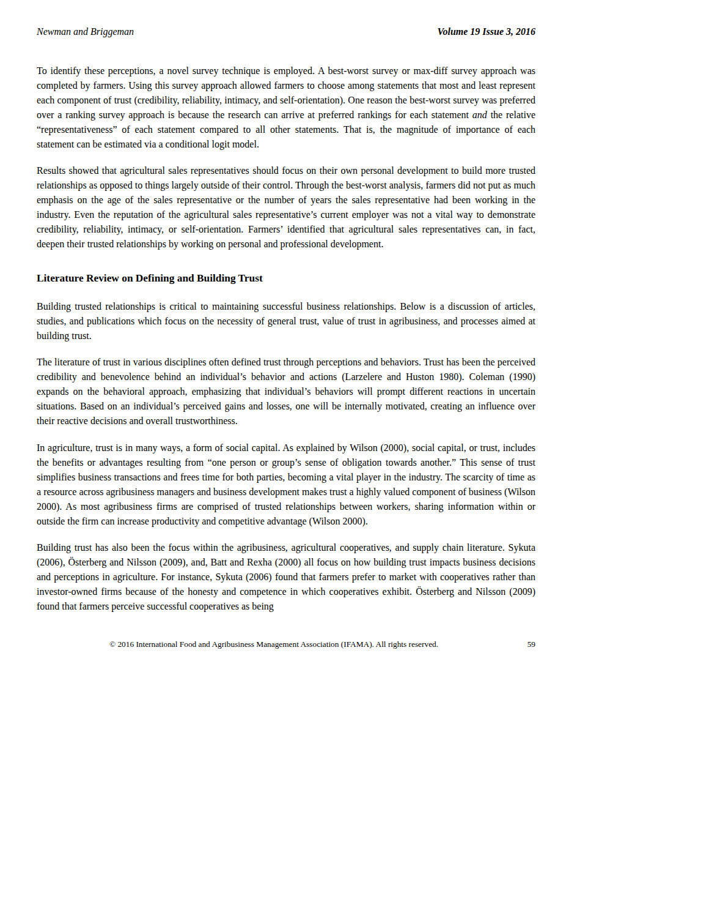Newman and Briggeman Volume 19 Issue 3, 2016
To identify these perceptions, a novel survey technique is employed. A best-worst survey or max-diff survey approach was completed by farmers. Using this survey approach allowed farmers to choose among statements that most and least represent each component of trust (credibility, reliability, intimacy, and self-orientation). One reason the best-worst survey was preferred over a ranking survey approach is because the research can arrive at preferred rankings for each statement and the relative “representativeness” of each statement compared to all other statements. That is, the magnitude of importance of each statement can be estimated via a conditional logit model.
Results showed that agricultural sales representatives should focus on their own personal development to build more trusted relationships as opposed to things largely outside of their control. Through the best-worst analysis, farmers did not put as much emphasis on the age of the sales representative or the number of years the sales representative had been working in the industry. Even the reputation of the agricultural sales representative’s current employer was not a vital way to demonstrate credibility, reliability, intimacy, or self-orientation. Farmers’ identified that agricultural sales representatives can, in fact, deepen their trusted relationships by working on personal and professional development.
Literature Review on Defining and Building Trust
Building trusted relationships is critical to maintaining successful business relationships. Below is a discussion of articles, studies, and publications which focus on the necessity of general trust, value of trust in agribusiness, and processes aimed at building trust.
The literature of trust in various disciplines often defined trust through perceptions and behaviors. Trust has been the perceived credibility and benevolence behind an individual’s behavior and actions (Larzelere and Huston 1980). Coleman (1990) expands on the behavioral approach, emphasizing that individual’s behaviors will prompt different reactions in uncertain situations. Based on an individual’s perceived gains and losses, one will be internally motivated, creating an influence over their reactive decisions and overall trustworthiness.
In agriculture, trust is in many ways, a form of social capital. As explained by Wilson (2000), social capital, or trust, includes the benefits or advantages resulting from “one person or group’s sense of obligation towards another.” This sense of trust simplifies business transactions and frees time for both parties, becoming a vital player in the industry. The scarcity of time as a resource across agribusiness managers and business development makes trust a highly valued component of business (Wilson 2000). As most agribusiness firms are comprised of trusted relationships between workers, sharing information within or outside the firm can increase productivity and competitive advantage (Wilson 2000).
Building trust has also been the focus within the agribusiness, agricultural cooperatives, and supply chain literature. Sykuta (2006), Österberg and Nilsson (2009), and, Batt and Rexha (2000) all focus on how building trust impacts business decisions and perceptions in agriculture. For instance, Sykuta (2006) found that farmers prefer to market with cooperatives rather than investor-owned firms because of the honesty and competence in which cooperatives exhibit. Österberg and Nilsson (2009) found that farmers perceive successful cooperatives as being
© 2016 International Food and Agribusiness Management Association (IFAMA). All rights reserved. 59